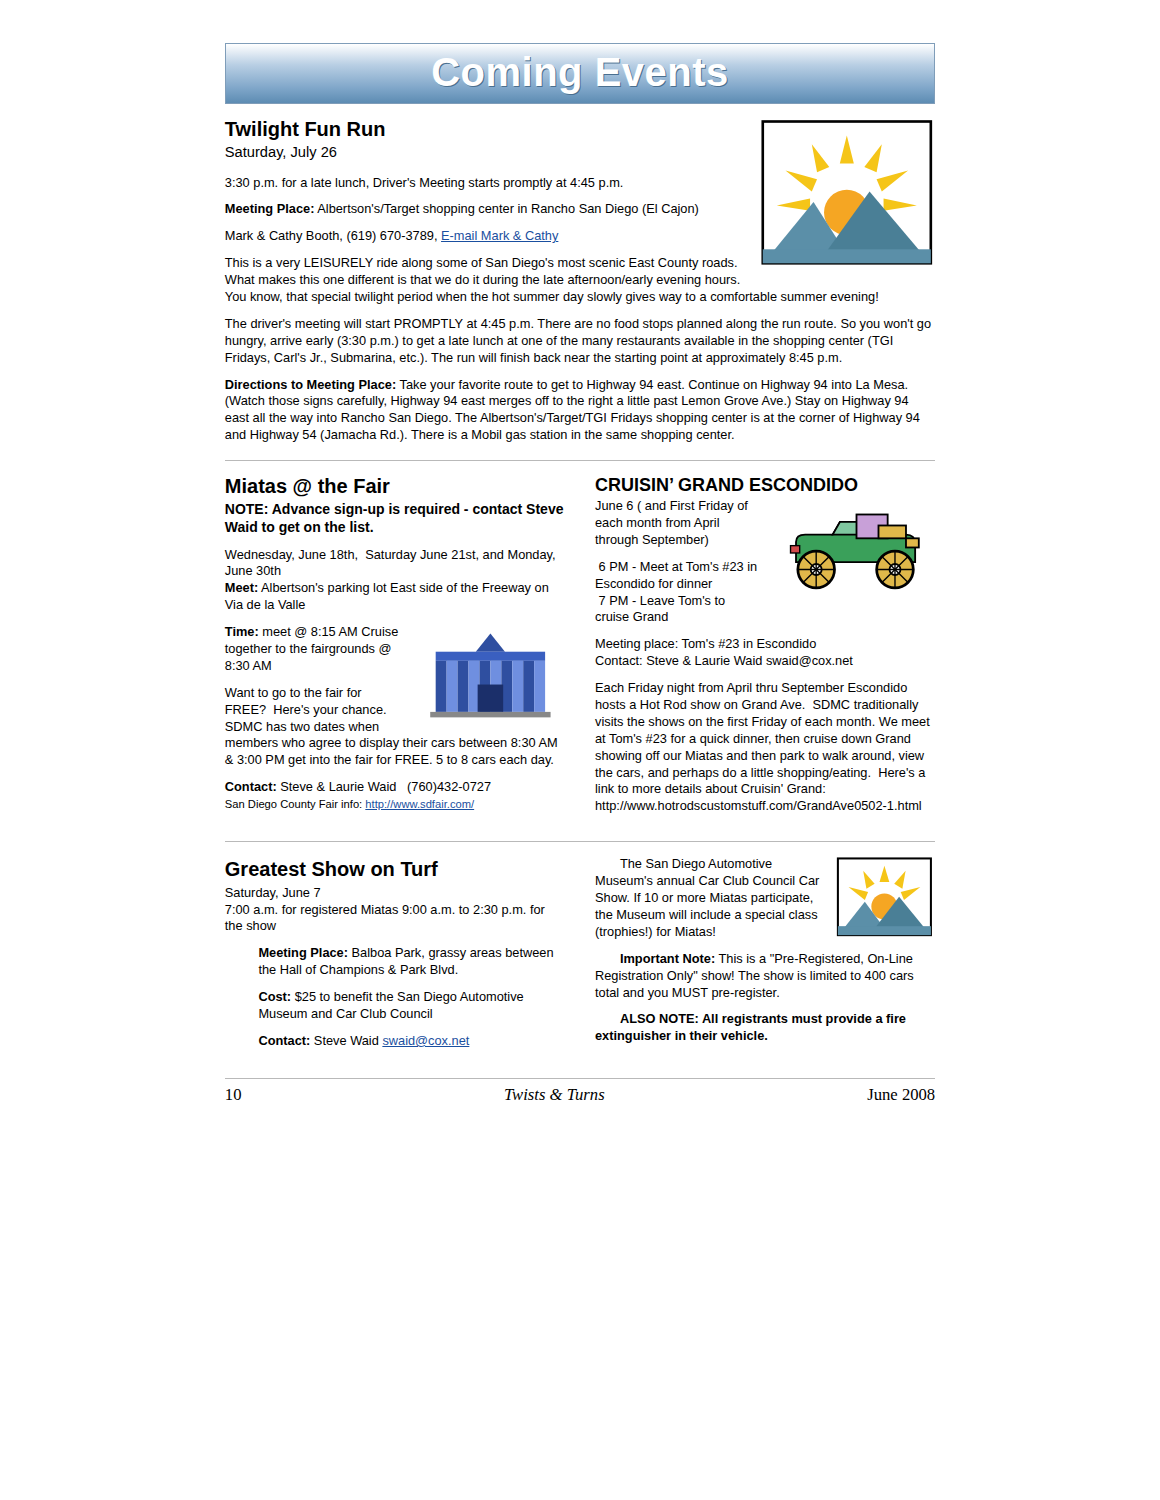Coming Events
Twilight Fun Run
Saturday, July 26
3:30 p.m. for a late lunch, Driver's Meeting starts promptly at 4:45 p.m.
Meeting Place: Albertson's/Target shopping center in Rancho San Diego (El Cajon)
Mark & Cathy Booth, (619) 670-3789, E-mail Mark & Cathy
This is a very LEISURELY ride along some of San Diego's most scenic East County roads. What makes this one different is that we do it during the late afternoon/early evening hours. You know, that special twilight period when the hot summer day slowly gives way to a comfortable summer evening!
The driver's meeting will start PROMPTLY at 4:45 p.m. There are no food stops planned along the run route. So you won't go hungry, arrive early (3:30 p.m.) to get a late lunch at one of the many restaurants available in the shopping center (TGI Fridays, Carl's Jr., Submarina, etc.). The run will finish back near the starting point at approximately 8:45 p.m.
Directions to Meeting Place: Take your favorite route to get to Highway 94 east. Continue on Highway 94 into La Mesa. (Watch those signs carefully, Highway 94 east merges off to the right a little past Lemon Grove Ave.) Stay on Highway 94 east all the way into Rancho San Diego. The Albertson's/Target/TGI Fridays shopping center is at the corner of Highway 94 and Highway 54 (Jamacha Rd.). There is a Mobil gas station in the same shopping center.
Miatas @ the Fair
NOTE: Advance sign-up is required - contact Steve Waid to get on the list.
Wednesday, June 18th, Saturday June 21st, and Monday, June 30th
Meet: Albertson's parking lot East side of the Freeway on Via de la Valle
Time: meet @ 8:15 AM Cruise together to the fairgrounds @ 8:30 AM
Want to go to the fair for
FREE? Here's your chance. SDMC has two dates when members who agree to display their cars between 8:30 AM & 3:00 PM get into the fair for FREE. 5 to 8 cars each day.
Contact: Steve & Laurie Waid (760)432-0727
San Diego County Fair info: http://www.sdfair.com/
CRUISIN’ GRAND ESCONDIDO
June 6 ( and First Friday of each month from April through September)
6 PM - Meet at Tom's #23 in Escondido for dinner
7 PM - Leave Tom's to cruise Grand
Meeting place: Tom's #23 in Escondido
Contact: Steve & Laurie Waid swaid@cox.net
Each Friday night from April thru September Escondido hosts a Hot Rod show on Grand Ave. SDMC traditionally visits the shows on the first Friday of each month. We meet at Tom's #23 for a quick dinner, then cruise down Grand showing off our Miatas and then park to walk around, view the cars, and perhaps do a little shopping/eating. Here's a link to more details about Cruisin' Grand: http://www.hotrodscustomstuff.com/GrandAve0502-1.html
Greatest Show on Turf
Saturday, June 7
7:00 a.m. for registered Miatas 9:00 a.m. to 2:30 p.m. for the show
Meeting Place: Balboa Park, grassy areas between the Hall of Champions & Park Blvd.
Cost: $25 to benefit the San Diego Automotive Museum and Car Club Council
Contact: Steve Waid swaid@cox.net
The San Diego Automotive Museum's annual Car Club Council Car Show. If 10 or more Miatas participate, the Museum will include a special class (trophies!) for Miatas!
Important Note: This is a "Pre-Registered, On-Line Registration Only" show! The show is limited to 400 cars total and you MUST pre-register.
ALSO NOTE: All registrants must provide a fire extinguisher in their vehicle.
10
Twists & Turns
June 2008